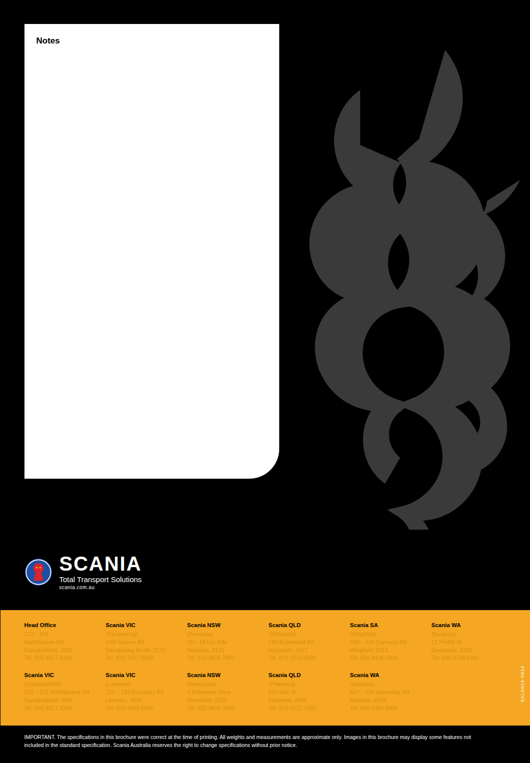Notes
SCANIA Total Transport Solutions scania.com.au
Head Office
212 – 216 Northbourne Rd Campbellfield, 3061 Tel: (03) 9217 3300
Scania VIC
(Dandenong) 2/66 Greens Rd Dandenong South, 3175 Tel: (03) 9217 3600
Scania NSW
(Prestons) 16 – 18 Lyn Pde Prestons, 2170 Tel: (02) 9825 7900
Scania QLD
(Richlands) 149 Archerfield Rd Richlands, 4077 Tel: (07) 3712 8500
Scania SA
(Wingfield) 218 – 234 Cormack Rd Wingfield, 5013 Tel: (08) 8406 0200
Scania WA
(Bunbury) 12 Proffitt St Davenport, 6230 Tel: (08) 9724 6200
Scania VIC
(Campbellfield) 212 – 216 Northbourne Rd Campbellfield, 3061 Tel: (03) 9217 3300
Scania VIC
(Laverton) 125 – 129 Boundary Rd Laverton, 3026 Tel: (03) 9369 8666
Scania NSW
(Newcastle) 1 Enterprise Drive Beresfield, 2322 Tel: (02) 9825 7940
Scania QLD
(Pinkenba) 213 Holt St Pinkenba, 4008 Tel: (07) 3712 7900
Scania WA
(Kewdale) 527 – 529 Abernethy Rd Kewdale, 6105 Tel: (08) 9360 8500
SALD016-0624
IMPORTANT. The specifications in this brochure were correct at the time of printing. All weights and measurements are approximate only. Images in this brochure may display some features not included in the standard specification. Scania Australia reserves the right to change specifications without prior notice.